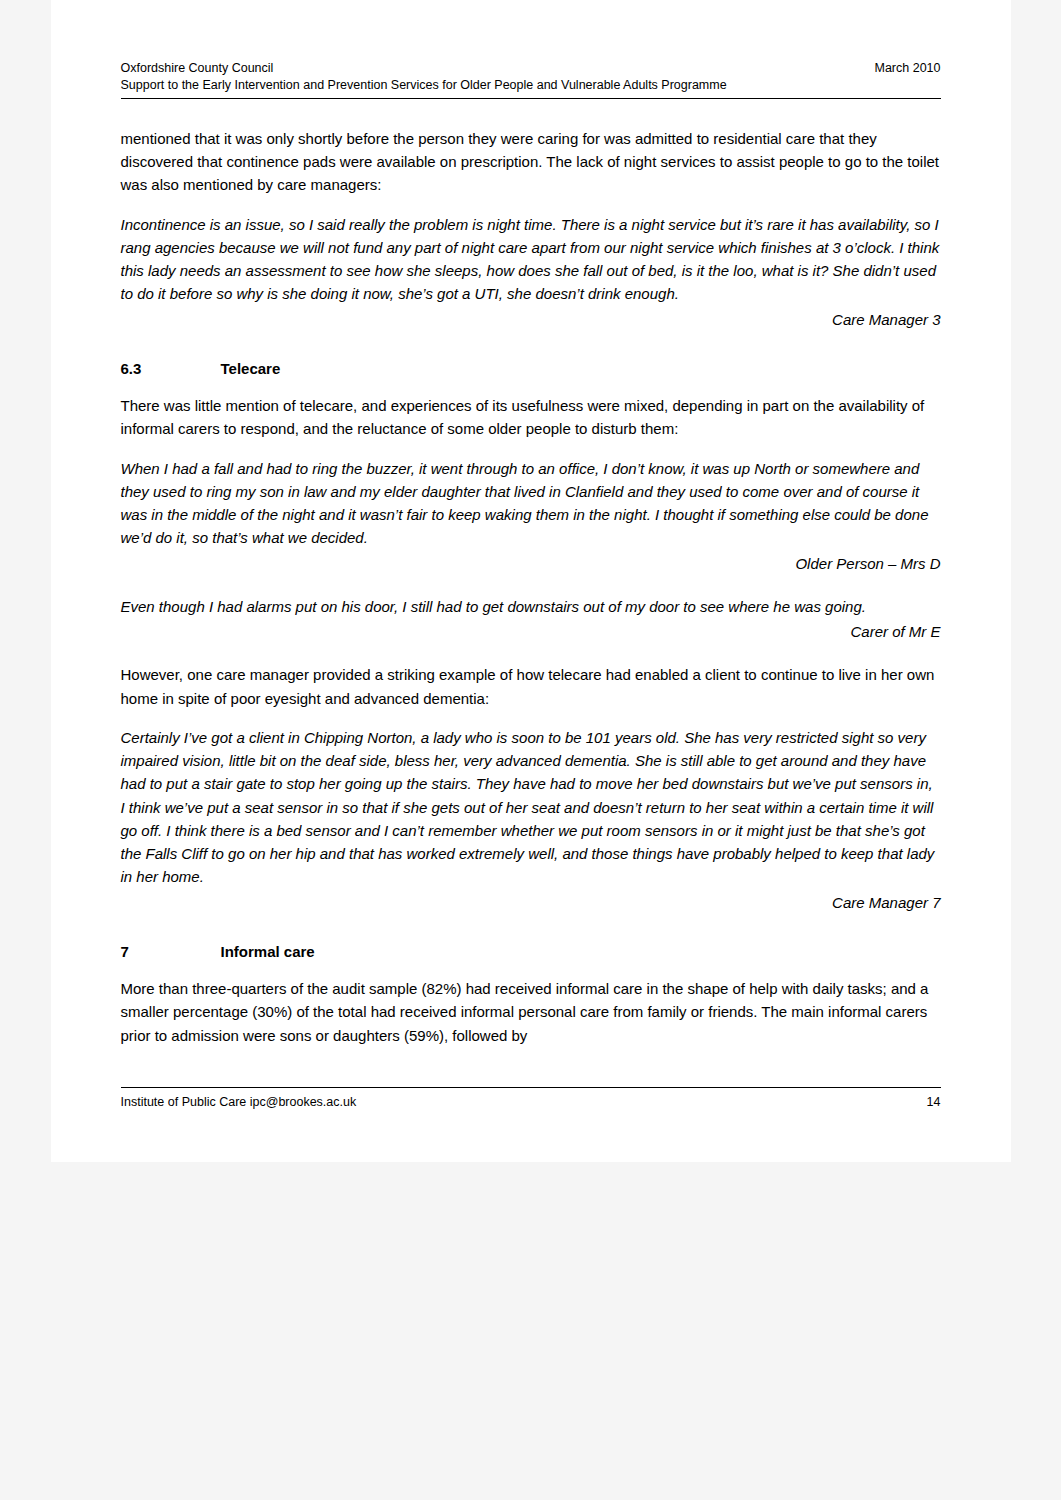Oxfordshire County Council
March 2010
Support to the Early Intervention and Prevention Services for Older People and Vulnerable Adults Programme
mentioned that it was only shortly before the person they were caring for was admitted to residential care that they discovered that continence pads were available on prescription. The lack of night services to assist people to go to the toilet was also mentioned by care managers:
Incontinence is an issue, so I said really the problem is night time. There is a night service but it’s rare it has availability, so I rang agencies because we will not fund any part of night care apart from our night service which finishes at 3 o’clock. I think this lady needs an assessment to see how she sleeps, how does she fall out of bed, is it the loo, what is it? She didn’t used to do it before so why is she doing it now, she’s got a UTI, she doesn’t drink enough.
Care Manager 3
6.3 Telecare
There was little mention of telecare, and experiences of its usefulness were mixed, depending in part on the availability of informal carers to respond, and the reluctance of some older people to disturb them:
When I had a fall and had to ring the buzzer, it went through to an office, I don’t know, it was up North or somewhere and they used to ring my son in law and my elder daughter that lived in Clanfield and they used to come over and of course it was in the middle of the night and it wasn’t fair to keep waking them in the night. I thought if something else could be done we’d do it, so that’s what we decided.
Older Person – Mrs D
Even though I had alarms put on his door, I still had to get downstairs out of my door to see where he was going.
Carer of Mr E
However, one care manager provided a striking example of how telecare had enabled a client to continue to live in her own home in spite of poor eyesight and advanced dementia:
Certainly I’ve got a client in Chipping Norton, a lady who is soon to be 101 years old. She has very restricted sight so very impaired vision, little bit on the deaf side, bless her, very advanced dementia. She is still able to get around and they have had to put a stair gate to stop her going up the stairs. They have had to move her bed downstairs but we’ve put sensors in, I think we’ve put a seat sensor in so that if she gets out of her seat and doesn’t return to her seat within a certain time it will go off. I think there is a bed sensor and I can’t remember whether we put room sensors in or it might just be that she’s got the Falls Cliff to go on her hip and that has worked extremely well, and those things have probably helped to keep that lady in her home.
Care Manager 7
7 Informal care
More than three-quarters of the audit sample (82%) had received informal care in the shape of help with daily tasks; and a smaller percentage (30%) of the total had received informal personal care from family or friends. The main informal carers prior to admission were sons or daughters (59%), followed by
Institute of Public Care ipc@brookes.ac.uk
14